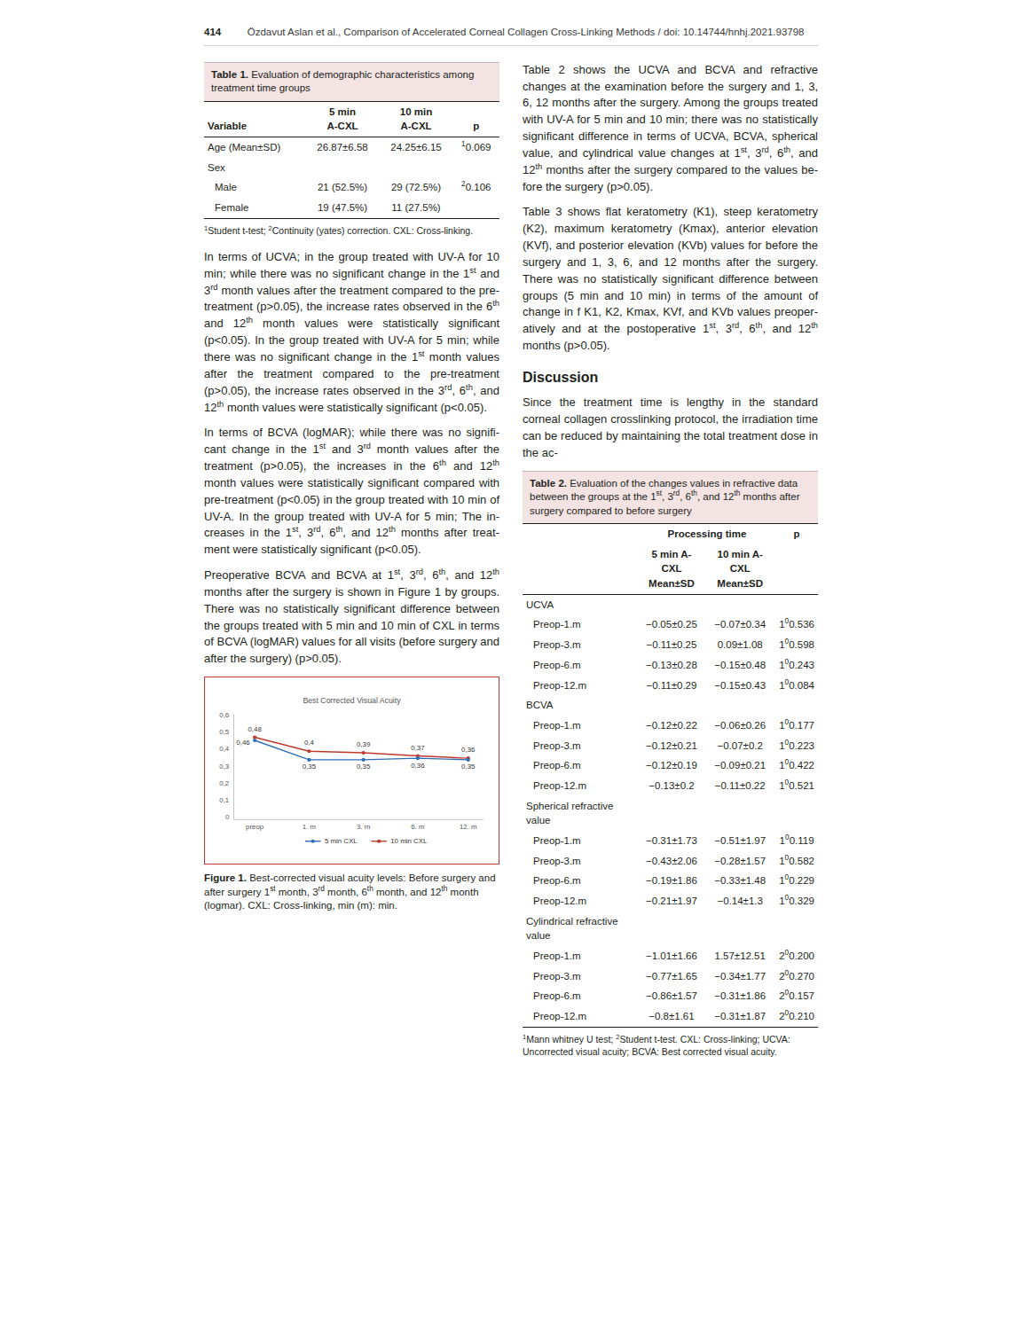414 Özdavut Aslan et al., Comparison of Accelerated Corneal Collagen Cross-Linking Methods / doi: 10.14744/hnhj.2021.93798
Table 1. Evaluation of demographic characteristics among treatment time groups
| Variable | 5 min A-CXL | 10 min A-CXL | p |
| --- | --- | --- | --- |
| Age (Mean±SD) | 26.87±6.58 | 24.25±6.15 | 1 0.069 |
| Sex | | | |
| Male | 21 (52.5%) | 29 (72.5%) | 2 0.106 |
| Female | 19 (47.5%) | 11 (27.5%) | |
1Student t-test; 2Continuity (yates) correction. CXL: Cross-linking.
In terms of UCVA; in the group treated with UV-A for 10 min; while there was no significant change in the 1st and 3rd month values after the treatment compared to the pre-treatment (p>0.05), the increase rates observed in the 6th and 12th month values were statistically significant (p<0.05). In the group treated with UV-A for 5 min; while there was no significant change in the 1st month values after the treatment compared to the pre-treatment (p>0.05), the increase rates observed in the 3rd, 6th, and 12th month values were statistically significant (p<0.05).
In terms of BCVA (logMAR); while there was no significant change in the 1st and 3rd month values after the treatment (p>0.05), the increases in the 6th and 12th month values were statistically significant compared with pre-treatment (p<0.05) in the group treated with 10 min of UV-A. In the group treated with UV-A for 5 min; The increases in the 1st, 3rd, 6th, and 12th months after treatment were statistically significant (p<0.05).
Preoperative BCVA and BCVA at 1st, 3rd, 6th, and 12th months after the surgery is shown in Figure 1 by groups. There was no statistically significant difference between the groups treated with 5 min and 10 min of CXL in terms of BCVA (logMAR) values for all visits (before surgery and after the surgery) (p>0.05).
Best Corrected Visual Acuity 0,6 0,5 0,4 0,3 0,2 0,1 0 preop 1. m 3. m 6. m 12. m 0,48 0,4 0,39 0,37 0,36 0,46 0,35 0,35 0,36 0,35 5 min CXL 10 min CXL
Figure 1. Best-corrected visual acuity levels: Before surgery and after surgery 1st month, 3rd month, 6th month, and 12th month (logmar). CXL: Cross-linking, min (m): min.
Table 2 shows the UCVA and BCVA and refractive changes at the examination before the surgery and 1, 3, 6, 12 months after the surgery. Among the groups treated with UV-A for 5 min and 10 min; there was no statistically significant difference in terms of UCVA, BCVA, spherical value, and cylindrical value changes at 1st, 3rd, 6th, and 12th months after the surgery compared to the values before the surgery (p>0.05).
Table 3 shows flat keratometry (K1), steep keratometry (K2), maximum keratometry (Kmax), anterior elevation (KVf), and posterior elevation (KVb) values for before the surgery and 1, 3, 6, and 12 months after the surgery. There was no statistically significant difference between groups (5 min and 10 min) in terms of the amount of change in f K1, K2, Kmax, KVf, and KVb values preoperatively and at the postoperative 1st, 3rd, 6th, and 12th months (p>0.05).
Discussion
Since the treatment time is lengthy in the standard corneal collagen crosslinking protocol, the irradiation time can be reduced by maintaining the total treatment dose in the ac-
Table 2. Evaluation of the changes values in refractive data between the groups at the 1st, 3rd, 6th, and 12th months after surgery compared to before surgery
| | Processing time | p |
| --- | --- | --- |
| | 5 min A-CXL Mean±SD | 10 min A-CXL Mean±SD | |
| UCVA | | | |
| Preop-1.m | −0.05±0.25 | −0.07±0.34 | 1 0 0.536 |
| Preop-3.m | −0.11±0.25 | 0.09±1.08 | 1 0 0.598 |
| Preop-6.m | −0.13±0.28 | −0.15±0.48 | 1 0 0.243 |
| Preop-12.m | −0.11±0.29 | −0.15±0.43 | 1 0 0.084 |
| BCVA | | | |
| Preop-1.m | −0.12±0.22 | −0.06±0.26 | 1 0 0.177 |
| Preop-3.m | −0.12±0.21 | −0.07±0.2 | 1 0 0.223 |
| Preop-6.m | −0.12±0.19 | −0.09±0.21 | 1 0 0.422 |
| Preop-12.m | −0.13±0.2 | −0.11±0.22 | 1 0 0.521 |
| Spherical refractive value | | | |
| Preop-1.m | −0.31±1.73 | −0.51±1.97 | 1 0 0.119 |
| Preop-3.m | −0.43±2.06 | −0.28±1.57 | 1 0 0.582 |
| Preop-6.m | −0.19±1.86 | −0.33±1.48 | 1 0 0.229 |
| Preop-12.m | −0.21±1.97 | −0.14±1.3 | 1 0 0.329 |
| Cylindrical refractive value | | | |
| Preop-1.m | −1.01±1.66 | 1.57±12.51 | 2 0 0.200 |
| Preop-3.m | −0.77±1.65 | −0.34±1.77 | 2 0 0.270 |
| Preop-6.m | −0.86±1.57 | −0.31±1.86 | 2 0 0.157 |
| Preop-12.m | −0.8±1.61 | −0.31±1.87 | 2 0 0.210 |
1Mann whitney U test; 2Student t-test. CXL: Cross-linking; UCVA: Uncorrected visual acuity; BCVA: Best corrected visual acuity.